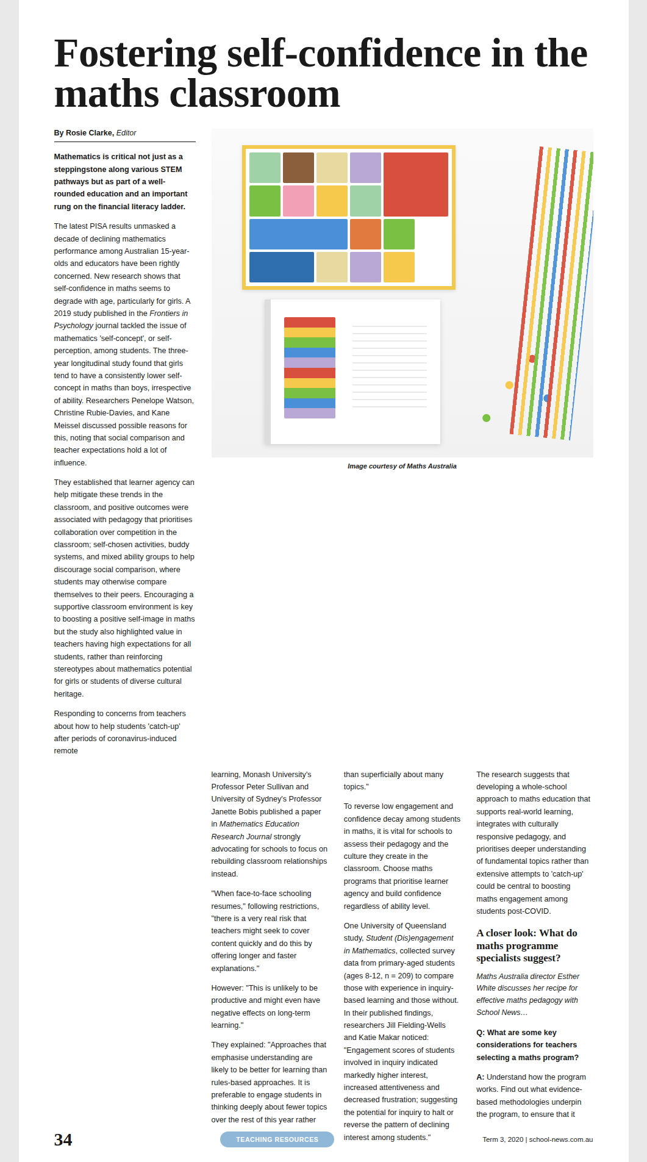Fostering self-confidence in the maths classroom
By Rosie Clarke, Editor
Mathematics is critical not just as a steppingstone along various STEM pathways but as part of a well-rounded education and an important rung on the financial literacy ladder.
The latest PISA results unmasked a decade of declining mathematics performance among Australian 15-year-olds and educators have been rightly concerned. New research shows that self-confidence in maths seems to degrade with age, particularly for girls. A 2019 study published in the Frontiers in Psychology journal tackled the issue of mathematics 'self-concept', or self-perception, among students. The three-year longitudinal study found that girls tend to have a consistently lower self-concept in maths than boys, irrespective of ability. Researchers Penelope Watson, Christine Rubie-Davies, and Kane Meissel discussed possible reasons for this, noting that social comparison and teacher expectations hold a lot of influence.
They established that learner agency can help mitigate these trends in the classroom, and positive outcomes were associated with pedagogy that prioritises collaboration over competition in the classroom; self-chosen activities, buddy systems, and mixed ability groups to help discourage social comparison, where students may otherwise compare themselves to their peers. Encouraging a supportive classroom environment is key to boosting a positive self-image in maths but the study also highlighted value in teachers having high expectations for all students, rather than reinforcing stereotypes about mathematics potential for girls or students of diverse cultural heritage.
Responding to concerns from teachers about how to help students 'catch-up' after periods of coronavirus-induced remote
Image courtesy of Maths Australia
learning, Monash University's Professor Peter Sullivan and University of Sydney's Professor Janette Bobis published a paper in Mathematics Education Research Journal strongly advocating for schools to focus on rebuilding classroom relationships instead.
"When face-to-face schooling resumes," following restrictions, "there is a very real risk that teachers might seek to cover content quickly and do this by offering longer and faster explanations."
However: "This is unlikely to be productive and might even have negative effects on long-term learning."
They explained: "Approaches that emphasise understanding are likely to be better for learning than rules-based approaches. It is preferable to engage students in thinking deeply about fewer topics over the rest of this year rather than superficially about many topics."
To reverse low engagement and confidence decay among students in maths, it is vital for schools to assess their pedagogy and the culture they create in the classroom. Choose maths programs that prioritise learner agency and build confidence regardless of ability level.
One University of Queensland study, Student (Dis)engagement in Mathematics, collected survey data from primary-aged students (ages 8-12, n = 209) to compare those with experience in inquiry-based learning and those without. In their published findings, researchers Jill Fielding-Wells and Katie Makar noticed: "Engagement scores of students involved in inquiry indicated markedly higher interest, increased attentiveness and decreased frustration; suggesting the potential for inquiry to halt or reverse the pattern of declining interest among students."
The research suggests that developing a whole-school approach to maths education that supports real-world learning, integrates with culturally responsive pedagogy, and prioritises deeper understanding of fundamental topics rather than extensive attempts to 'catch-up' could be central to boosting maths engagement among students post-COVID.
A closer look: What do maths programme specialists suggest?
Maths Australia director Esther White discusses her recipe for effective maths pedagogy with School News…
Q: What are some key considerations for teachers selecting a maths program?
A: Understand how the program works. Find out what evidence-based methodologies underpin the program, to ensure that it
34
Teaching Resources
Term 3, 2020 | school-news.com.au